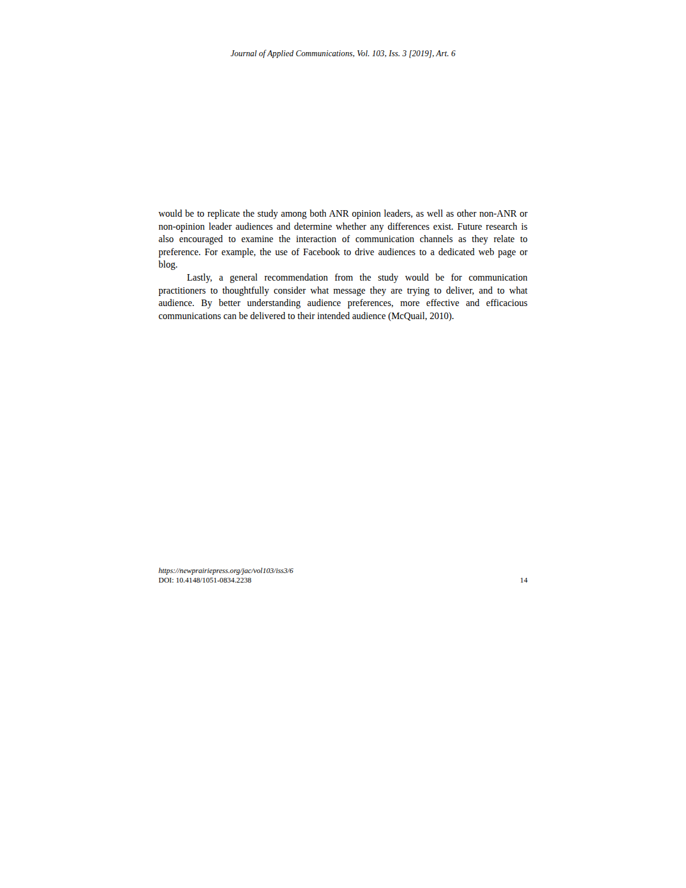Journal of Applied Communications, Vol. 103, Iss. 3 [2019], Art. 6
would be to replicate the study among both ANR opinion leaders, as well as other non-ANR or non-opinion leader audiences and determine whether any differences exist. Future research is also encouraged to examine the interaction of communication channels as they relate to preference. For example, the use of Facebook to drive audiences to a dedicated web page or blog.
Lastly, a general recommendation from the study would be for communication practitioners to thoughtfully consider what message they are trying to deliver, and to what audience. By better understanding audience preferences, more effective and efficacious communications can be delivered to their intended audience (McQuail, 2010).
https://newprairiepress.org/jac/vol103/iss3/6
DOI: 10.4148/1051-0834.2238
14